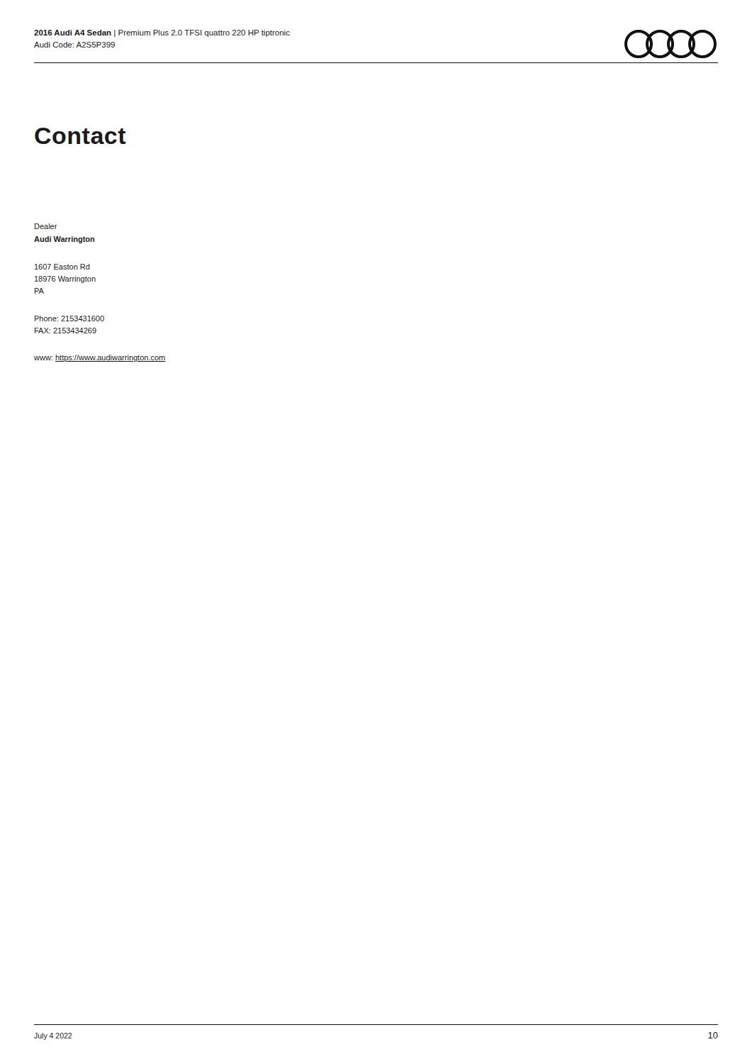2016 Audi A4 Sedan | Premium Plus 2.0 TFSI quattro 220 HP tiptronic
Audi Code: A2S5P399
Contact
Dealer
Audi Warrington
1607 Easton Rd
18976 Warrington
PA
Phone: 2153431600
FAX: 2153434269
www: https://www.audiwarrington.com
July 4 2022 10